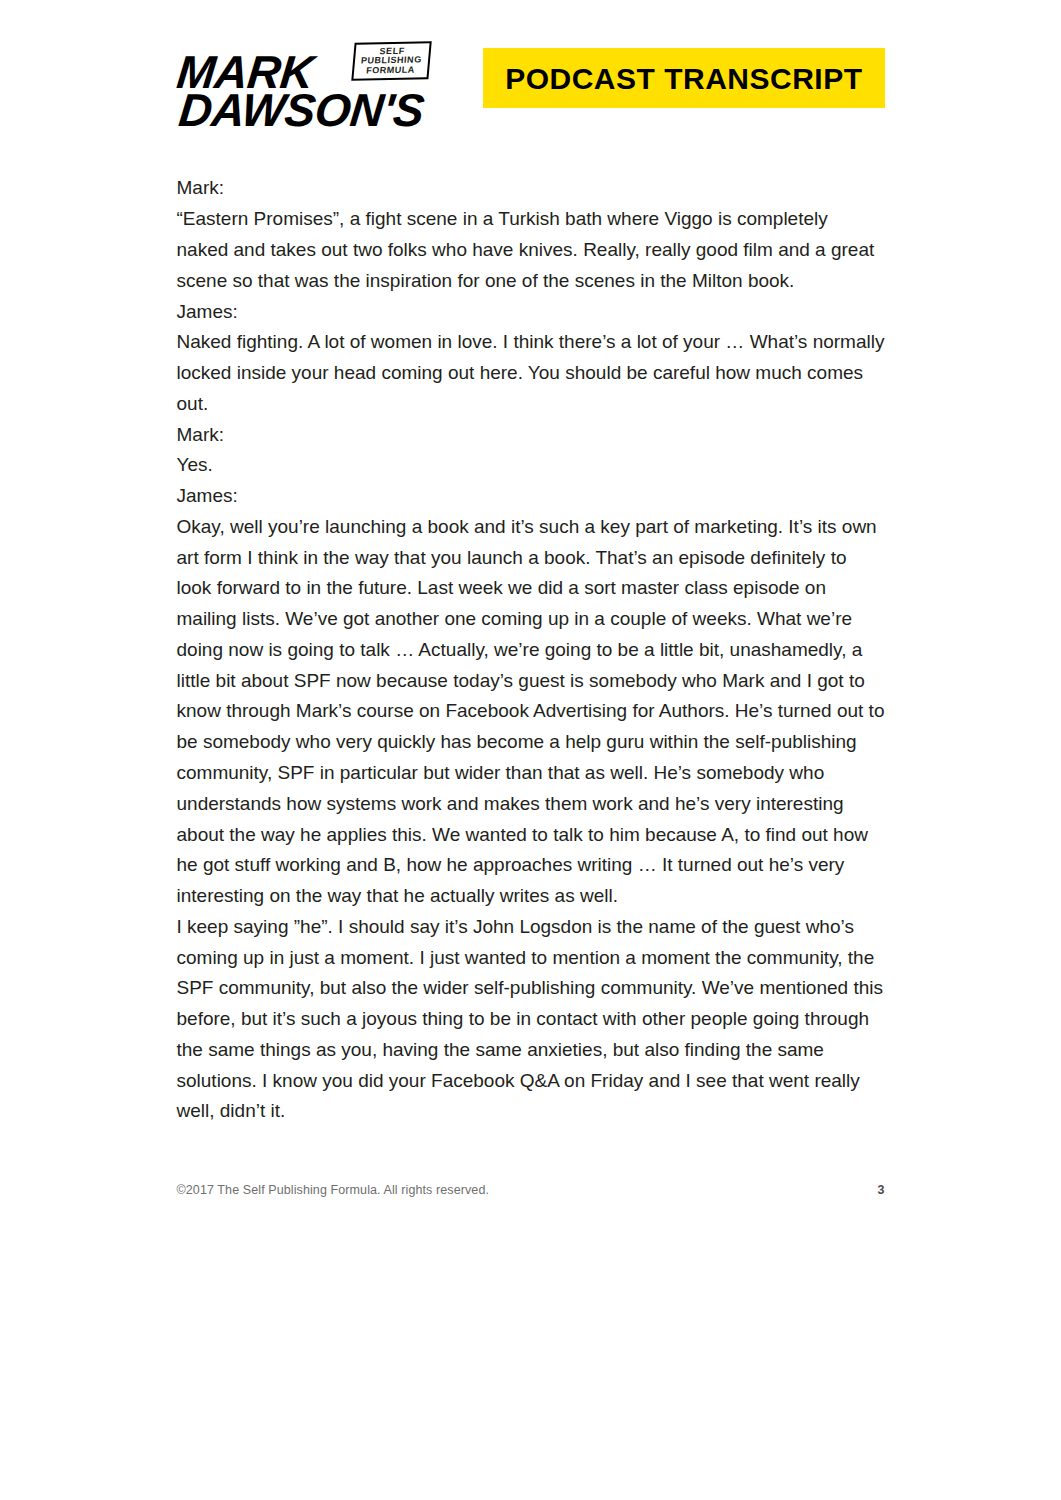Self
Publishing
Formula Mark Dawson's
Podcast Transcript
Mark:
“Eastern Promises”, a fight scene in a Turkish bath where Viggo is completely naked and takes out two folks who have knives. Really, really good film and a great scene so that was the inspiration for one of the scenes in the Milton book.
James:
Naked fighting. A lot of women in love. I think there’s a lot of your … What’s normally locked inside your head coming out here. You should be careful how much comes out.
Mark:
Yes.
James:
Okay, well you’re launching a book and it’s such a key part of marketing. It’s its own art form I think in the way that you launch a book. That’s an episode definitely to look forward to in the future. Last week we did a sort master class episode on mailing lists. We’ve got another one coming up in a couple of weeks. What we’re doing now is going to talk … Actually, we’re going to be a little bit, unashamedly, a little bit about SPF now because today’s guest is somebody who Mark and I got to know through Mark’s course on Facebook Advertising for Authors. He’s turned out to be somebody who very quickly has become a help guru within the self-publishing community, SPF in particular but wider than that as well. He’s somebody who understands how systems work and makes them work and he’s very interesting about the way he applies this. We wanted to talk to him because A, to find out how he got stuff working and B, how he approaches writing … It turned out he’s very interesting on the way that he actually writes as well.
I keep saying ”he”. I should say it’s John Logsdon is the name of the guest who’s coming up in just a moment. I just wanted to mention a moment the community, the SPF community, but also the wider self-publishing community. We’ve mentioned this before, but it’s such a joyous thing to be in contact with other people going through the same things as you, having the same anxieties, but also finding the same solutions. I know you did your Facebook Q&A on Friday and I see that went really well, didn’t it.
©2017 The Self Publishing Formula. All rights reserved.
3